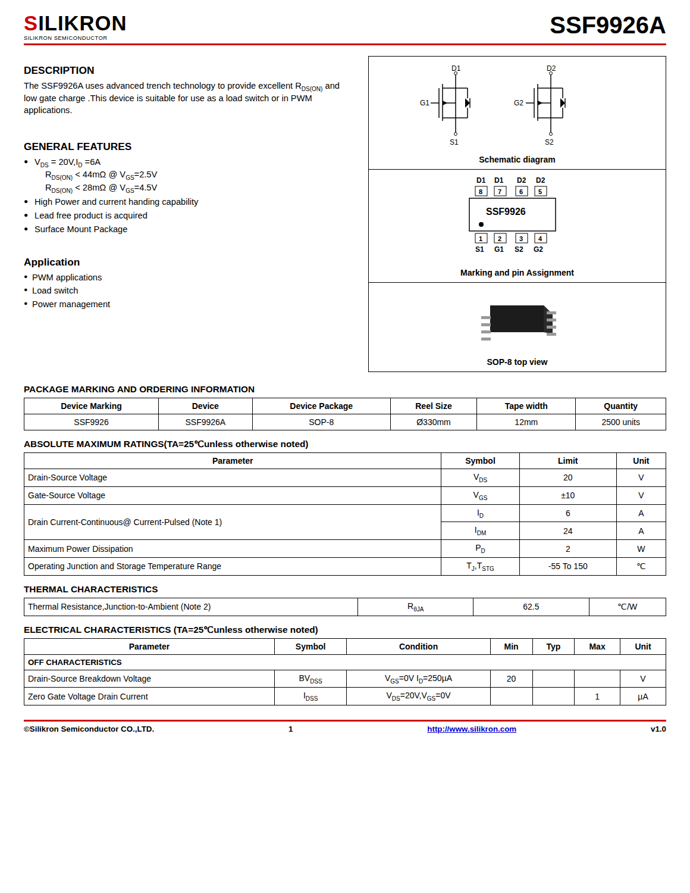SILIKRON
SILIKRON SEMICONDUCTOR
SSF9926A
DESCRIPTION
The SSF9926A uses advanced trench technology to provide excellent RDS(ON) and low gate charge .This device is suitable for use as a load switch or in PWM applications.
GENERAL FEATURES
VDS = 20V,ID =6A
RDS(ON) < 44mΩ @ VGS=2.5V
RDS(ON) < 28mΩ @ VGS=4.5V
High Power and current handing capability
Lead free product is acquired
Surface Mount Package
Application
PWM applications
Load switch
Power management
D1 G1 S1 D2 G2 S2
Schematic diagram
D1 D1 D2 D2 8 7 6 5 SSF9926 1 2 3 4 S1 G1 S2 G2
Marking and pin Assignment
SOP-8 top view
PACKAGE MARKING AND ORDERING INFORMATION
| Device Marking | Device | Device Package | Reel Size | Tape width | Quantity |
| --- | --- | --- | --- | --- | --- |
| SSF9926 | SSF9926A | SOP-8 | Ø330mm | 12mm | 2500 units |
ABSOLUTE MAXIMUM RATINGS(TA=25℃unless otherwise noted)
| Parameter | Symbol | Limit | Unit |
| --- | --- | --- | --- |
| Drain-Source Voltage | V DS | 20 | V |
| Gate-Source Voltage | V GS | ±10 | V |
| Drain Current-Continuous@ Current-Pulsed (Note 1) | I D | 6 | A |
| I DM | 24 | A |
| Maximum Power Dissipation | P D | 2 | W |
| Operating Junction and Storage Temperature Range | T J ,T STG | -55 To 150 | ℃ |
THERMAL CHARACTERISTICS
| Thermal Resistance,Junction-to-Ambient (Note 2) | R θJA | 62.5 | ℃/W |
ELECTRICAL CHARACTERISTICS (TA=25℃unless otherwise noted)
| Parameter | Symbol | Condition | Min | Typ | Max | Unit |
| --- | --- | --- | --- | --- | --- | --- |
| OFF CHARACTERISTICS |
| Drain-Source Breakdown Voltage | BV DSS | V GS =0V I D =250µA | 20 | | | V |
| Zero Gate Voltage Drain Current | I DSS | V DS =20V,V GS =0V | | | 1 | µA |
©Silikron Semiconductor CO.,LTD.
1
http://www.silikron.com
v1.0